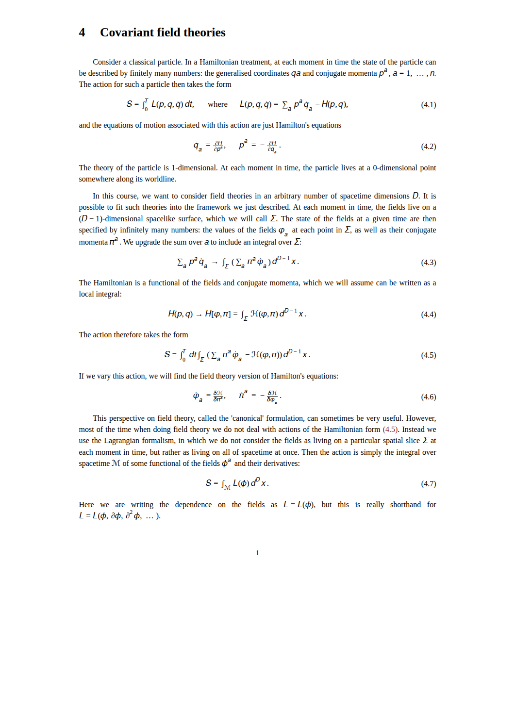4 Covariant field theories
Consider a classical particle. In a Hamiltonian treatment, at each moment in time the state of the particle can be described by finitely many numbers: the generalised coordinates qa and conjugate momenta pa, a=1,…,n. The action for such a particle then takes the form
S= ∫0T L(p,q,q˙) dt , where L(p,q,q˙) = ∑a pa q˙a − H(p,q),
(4.1)
and the equations of motion associated with this action are just Hamilton's equations
q˙a = ∂H∂pa , p˙a = − ∂H∂qa .
(4.2)
The theory of the particle is 1-dimensional. At each moment in time, the particle lives at a 0-dimensional point somewhere along its worldline.
In this course, we want to consider field theories in an arbitrary number of spacetime dimensions D. It is possible to fit such theories into the framework we just described. At each moment in time, the fields live on a (D−1)-dimensional spacelike surface, which we will call Σ. The state of the fields at a given time are then specified by infinitely many numbers: the values of the fields φa at each point in Σ, as well as their conjugate momenta πa. We upgrade the sum over a to include an integral over Σ:
∑a pa q˙a → ∫Σ ( ∑a πa φ˙a ) dD−1x .
(4.3)
The Hamiltonian is a functional of the fields and conjugate momenta, which we will assume can be written as a local integral:
H(p,q) → H[φ,π] = ∫Σ ℋ(φ,π) dD−1x .
(4.4)
The action therefore takes the form
S= ∫0T dt ∫Σ ( ∑a πa φ˙a − ℋ(φ,π) ) dD−1x .
(4.5)
If we vary this action, we will find the field theory version of Hamilton's equations:
φ˙a = δℋδπa , π˙a = − δℋδφa .
(4.6)
This perspective on field theory, called the 'canonical' formulation, can sometimes be very useful. However, most of the time when doing field theory we do not deal with actions of the Hamiltonian form (4.5). Instead we use the Lagrangian formalism, in which we do not consider the fields as living on a particular spatial slice Σ at each moment in time, but rather as living on all of spacetime at once. Then the action is simply the integral over spacetime ℳ of some functional of the fields ϕa and their derivatives:
S= ∫ℳ L(ϕ) dDx .
(4.7)
Here we are writing the dependence on the fields as L=L(ϕ), but this is really shorthand for L=L(ϕ,∂ϕ,∂2ϕ,…).
1